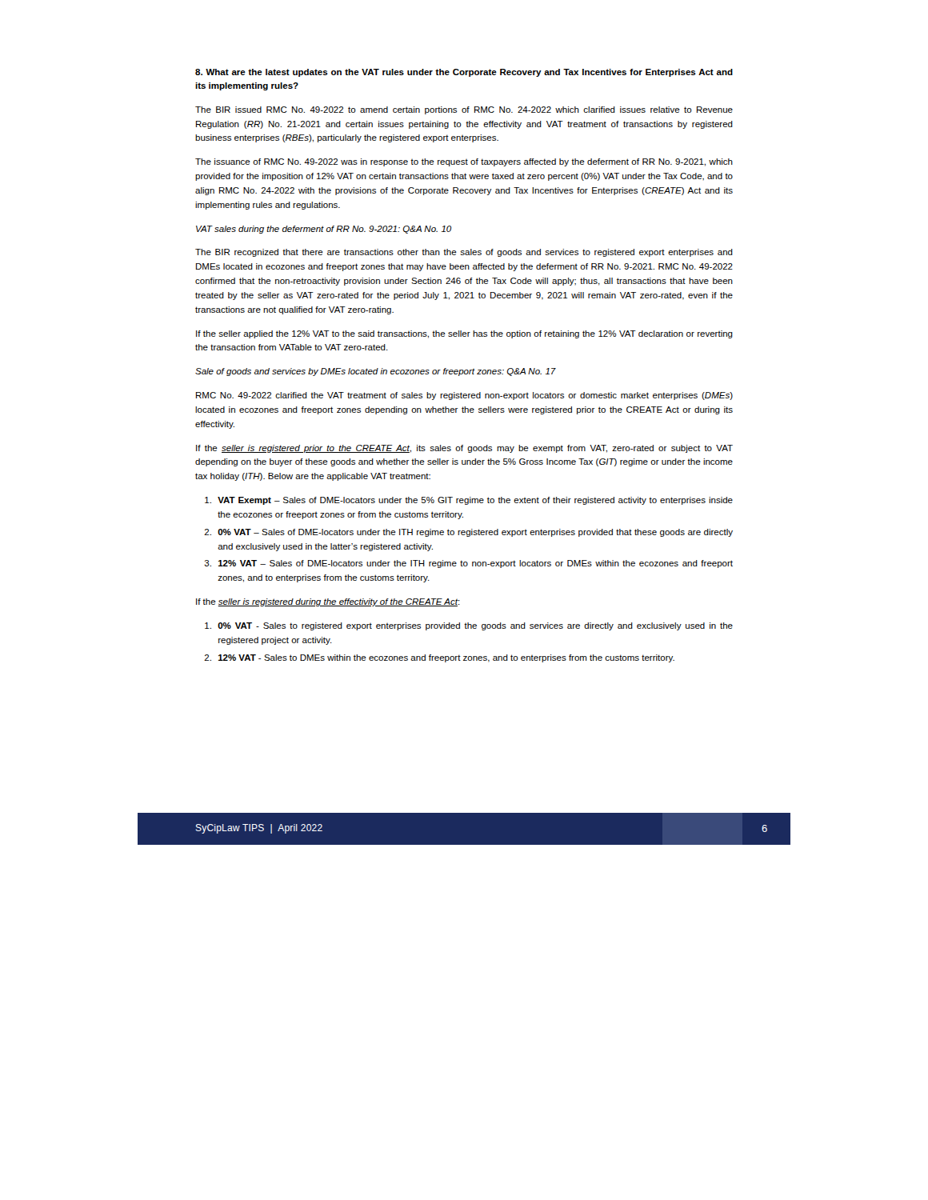8. What are the latest updates on the VAT rules under the Corporate Recovery and Tax Incentives for Enterprises Act and its implementing rules?
The BIR issued RMC No. 49-2022 to amend certain portions of RMC No. 24-2022 which clarified issues relative to Revenue Regulation (RR) No. 21-2021 and certain issues pertaining to the effectivity and VAT treatment of transactions by registered business enterprises (RBEs), particularly the registered export enterprises.
The issuance of RMC No. 49-2022 was in response to the request of taxpayers affected by the deferment of RR No. 9-2021, which provided for the imposition of 12% VAT on certain transactions that were taxed at zero percent (0%) VAT under the Tax Code, and to align RMC No. 24-2022 with the provisions of the Corporate Recovery and Tax Incentives for Enterprises (CREATE) Act and its implementing rules and regulations.
VAT sales during the deferment of RR No. 9-2021: Q&A No. 10
The BIR recognized that there are transactions other than the sales of goods and services to registered export enterprises and DMEs located in ecozones and freeport zones that may have been affected by the deferment of RR No. 9-2021. RMC No. 49-2022 confirmed that the non-retroactivity provision under Section 246 of the Tax Code will apply; thus, all transactions that have been treated by the seller as VAT zero-rated for the period July 1, 2021 to December 9, 2021 will remain VAT zero-rated, even if the transactions are not qualified for VAT zero-rating.
If the seller applied the 12% VAT to the said transactions, the seller has the option of retaining the 12% VAT declaration or reverting the transaction from VATable to VAT zero-rated.
Sale of goods and services by DMEs located in ecozones or freeport zones: Q&A No. 17
RMC No. 49-2022 clarified the VAT treatment of sales by registered non-export locators or domestic market enterprises (DMEs) located in ecozones and freeport zones depending on whether the sellers were registered prior to the CREATE Act or during its effectivity.
If the seller is registered prior to the CREATE Act, its sales of goods may be exempt from VAT, zero-rated or subject to VAT depending on the buyer of these goods and whether the seller is under the 5% Gross Income Tax (GIT) regime or under the income tax holiday (ITH). Below are the applicable VAT treatment:
VAT Exempt – Sales of DME-locators under the 5% GIT regime to the extent of their registered activity to enterprises inside the ecozones or freeport zones or from the customs territory.
0% VAT – Sales of DME-locators under the ITH regime to registered export enterprises provided that these goods are directly and exclusively used in the latter’s registered activity.
12% VAT – Sales of DME-locators under the ITH regime to non-export locators or DMEs within the ecozones and freeport zones, and to enterprises from the customs territory.
If the seller is registered during the effectivity of the CREATE Act:
0% VAT - Sales to registered export enterprises provided the goods and services are directly and exclusively used in the registered project or activity.
12% VAT - Sales to DMEs within the ecozones and freeport zones, and to enterprises from the customs territory.
SyCipLaw TIPS | April 2022
6